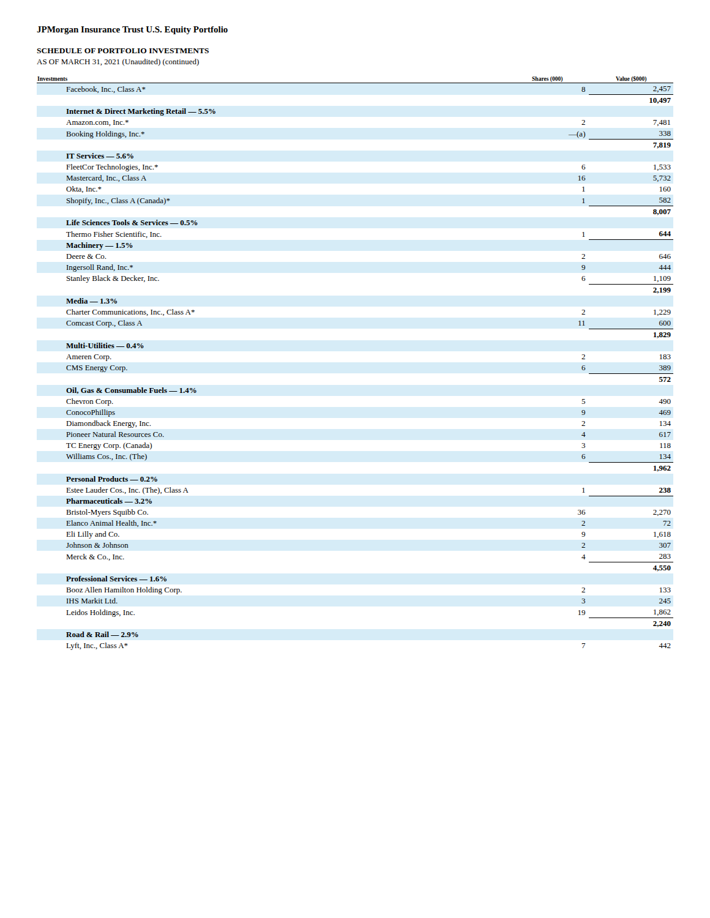JPMorgan Insurance Trust U.S. Equity Portfolio
SCHEDULE OF PORTFOLIO INVESTMENTS
AS OF MARCH 31, 2021 (Unaudited) (continued)
| Investments | Shares (000) | Value ($000) |
| --- | --- | --- |
| Facebook, Inc., Class A* | 8 | 2,457 |
| | | 10,497 |
| Internet & Direct Marketing Retail — 5.5% | | |
| Amazon.com, Inc.* | 2 | 7,481 |
| Booking Holdings, Inc.* | —(a) | 338 |
| | | 7,819 |
| IT Services — 5.6% | | |
| FleetCor Technologies, Inc.* | 6 | 1,533 |
| Mastercard, Inc., Class A | 16 | 5,732 |
| Okta, Inc.* | 1 | 160 |
| Shopify, Inc., Class A (Canada)* | 1 | 582 |
| | | 8,007 |
| Life Sciences Tools & Services — 0.5% | | |
| Thermo Fisher Scientific, Inc. | 1 | 644 |
| Machinery — 1.5% | | |
| Deere & Co. | 2 | 646 |
| Ingersoll Rand, Inc.* | 9 | 444 |
| Stanley Black & Decker, Inc. | 6 | 1,109 |
| | | 2,199 |
| Media — 1.3% | | |
| Charter Communications, Inc., Class A* | 2 | 1,229 |
| Comcast Corp., Class A | 11 | 600 |
| | | 1,829 |
| Multi-Utilities — 0.4% | | |
| Ameren Corp. | 2 | 183 |
| CMS Energy Corp. | 6 | 389 |
| | | 572 |
| Oil, Gas & Consumable Fuels — 1.4% | | |
| Chevron Corp. | 5 | 490 |
| ConocoPhillips | 9 | 469 |
| Diamondback Energy, Inc. | 2 | 134 |
| Pioneer Natural Resources Co. | 4 | 617 |
| TC Energy Corp. (Canada) | 3 | 118 |
| Williams Cos., Inc. (The) | 6 | 134 |
| | | 1,962 |
| Personal Products — 0.2% | | |
| Estee Lauder Cos., Inc. (The), Class A | 1 | 238 |
| Pharmaceuticals — 3.2% | | |
| Bristol-Myers Squibb Co. | 36 | 2,270 |
| Elanco Animal Health, Inc.* | 2 | 72 |
| Eli Lilly and Co. | 9 | 1,618 |
| Johnson & Johnson | 2 | 307 |
| Merck & Co., Inc. | 4 | 283 |
| | | 4,550 |
| Professional Services — 1.6% | | |
| Booz Allen Hamilton Holding Corp. | 2 | 133 |
| IHS Markit Ltd. | 3 | 245 |
| Leidos Holdings, Inc. | 19 | 1,862 |
| | | 2,240 |
| Road & Rail — 2.9% | | |
| Lyft, Inc., Class A* | 7 | 442 |